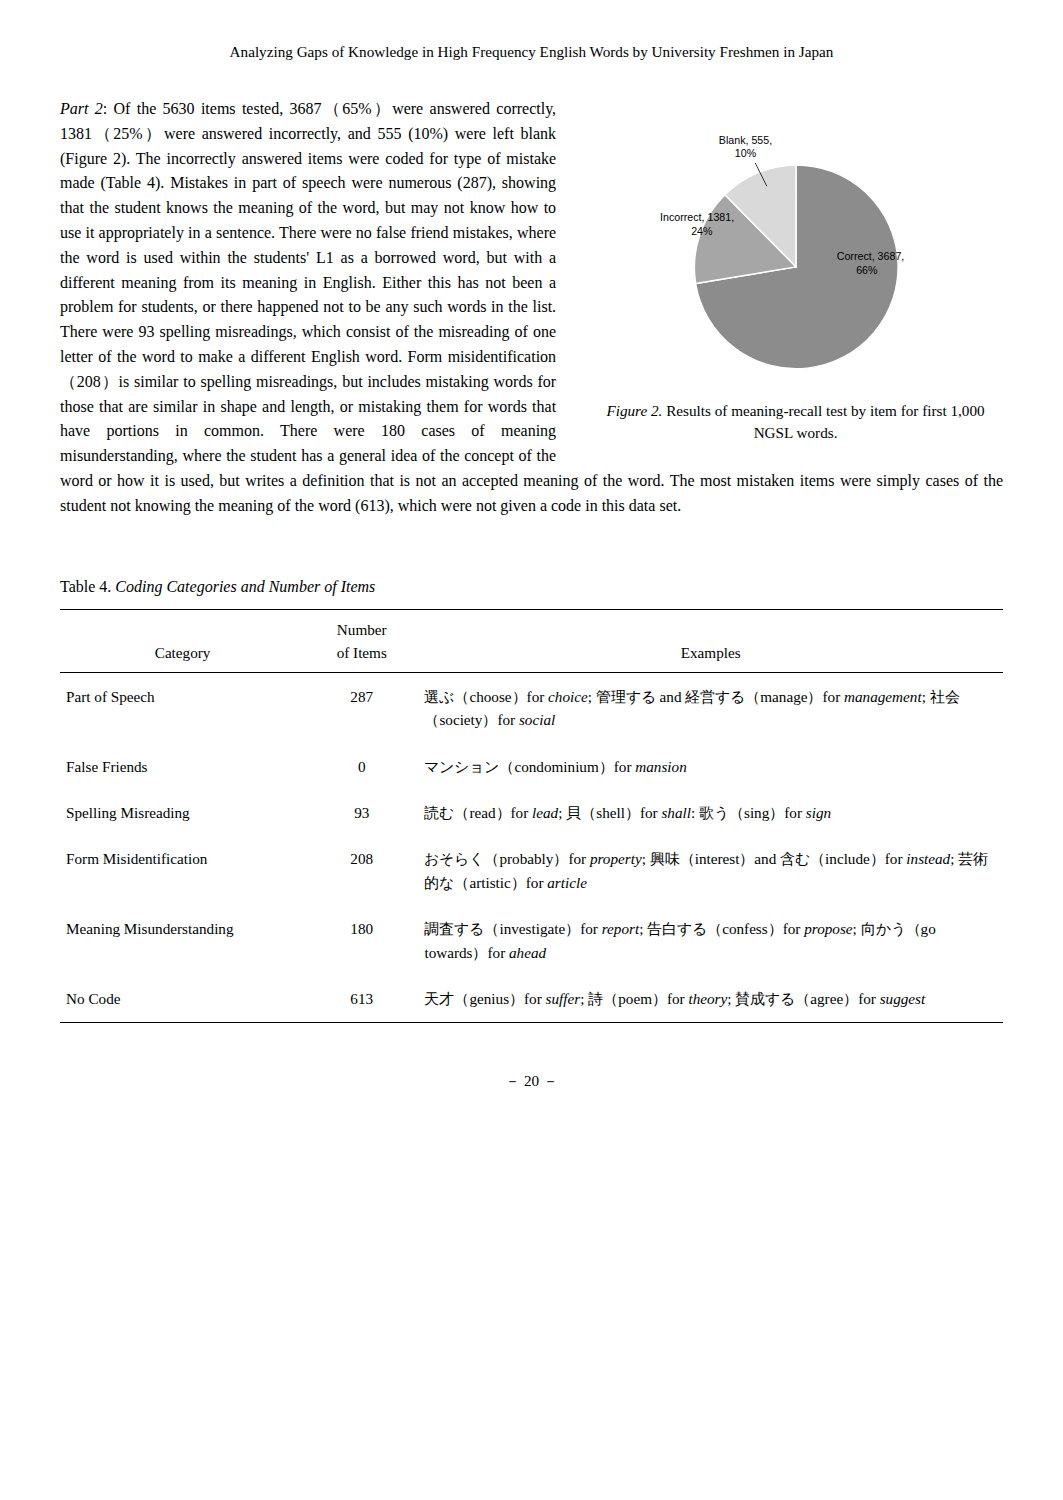Analyzing Gaps of Knowledge in High Frequency English Words by University Freshmen in Japan
Blank, 555, 10% Incorrect, 1381, 24% Correct, 3687, 66%
Figure 2. Results of meaning-recall test by item for first 1,000 NGSL words.
Part 2: Of the 5630 items tested, 3687（65%）were answered correctly, 1381（25%）were answered incorrectly, and 555 (10%) were left blank (Figure 2). The incorrectly answered items were coded for type of mistake made (Table 4). Mistakes in part of speech were numerous (287), showing that the student knows the meaning of the word, but may not know how to use it appropriately in a sentence. There were no false friend mistakes, where the word is used within the students' L1 as a borrowed word, but with a different meaning from its meaning in English. Either this has not been a problem for students, or there happened not to be any such words in the list. There were 93 spelling misreadings, which consist of the misreading of one letter of the word to make a different English word. Form misidentification（208）is similar to spelling misreadings, but includes mistaking words for those that are similar in shape and length, or mistaking them for words that have portions in common. There were 180 cases of meaning misunderstanding, where the student has a general idea of the concept of the word or how it is used, but writes a definition that is not an accepted meaning of the word. The most mistaken items were simply cases of the student not knowing the meaning of the word (613), which were not given a code in this data set.
Table 4. Coding Categories and Number of Items
| Category | Number of Items | Examples |
| --- | --- | --- |
| Part of Speech | 287 | 選ぶ（choose）for choice ; 管理する and 経営する（manage）for management ; 社会（society）for social |
| False Friends | 0 | マンション（condominium）for mansion |
| Spelling Misreading | 93 | 読む（read）for lead ; 貝（shell）for shall : 歌う（sing）for sign |
| Form Misidentification | 208 | おそらく（probably）for property ; 興味（interest）and 含む（include）for instead ; 芸術的な（artistic）for article |
| Meaning Misunderstanding | 180 | 調査する（investigate）for report ; 告白する（confess）for propose ; 向かう（go towards）for ahead |
| No Code | 613 | 天才（genius）for suffer ; 詩（poem）for theory ; 賛成する（agree）for suggest |
－ 20 －